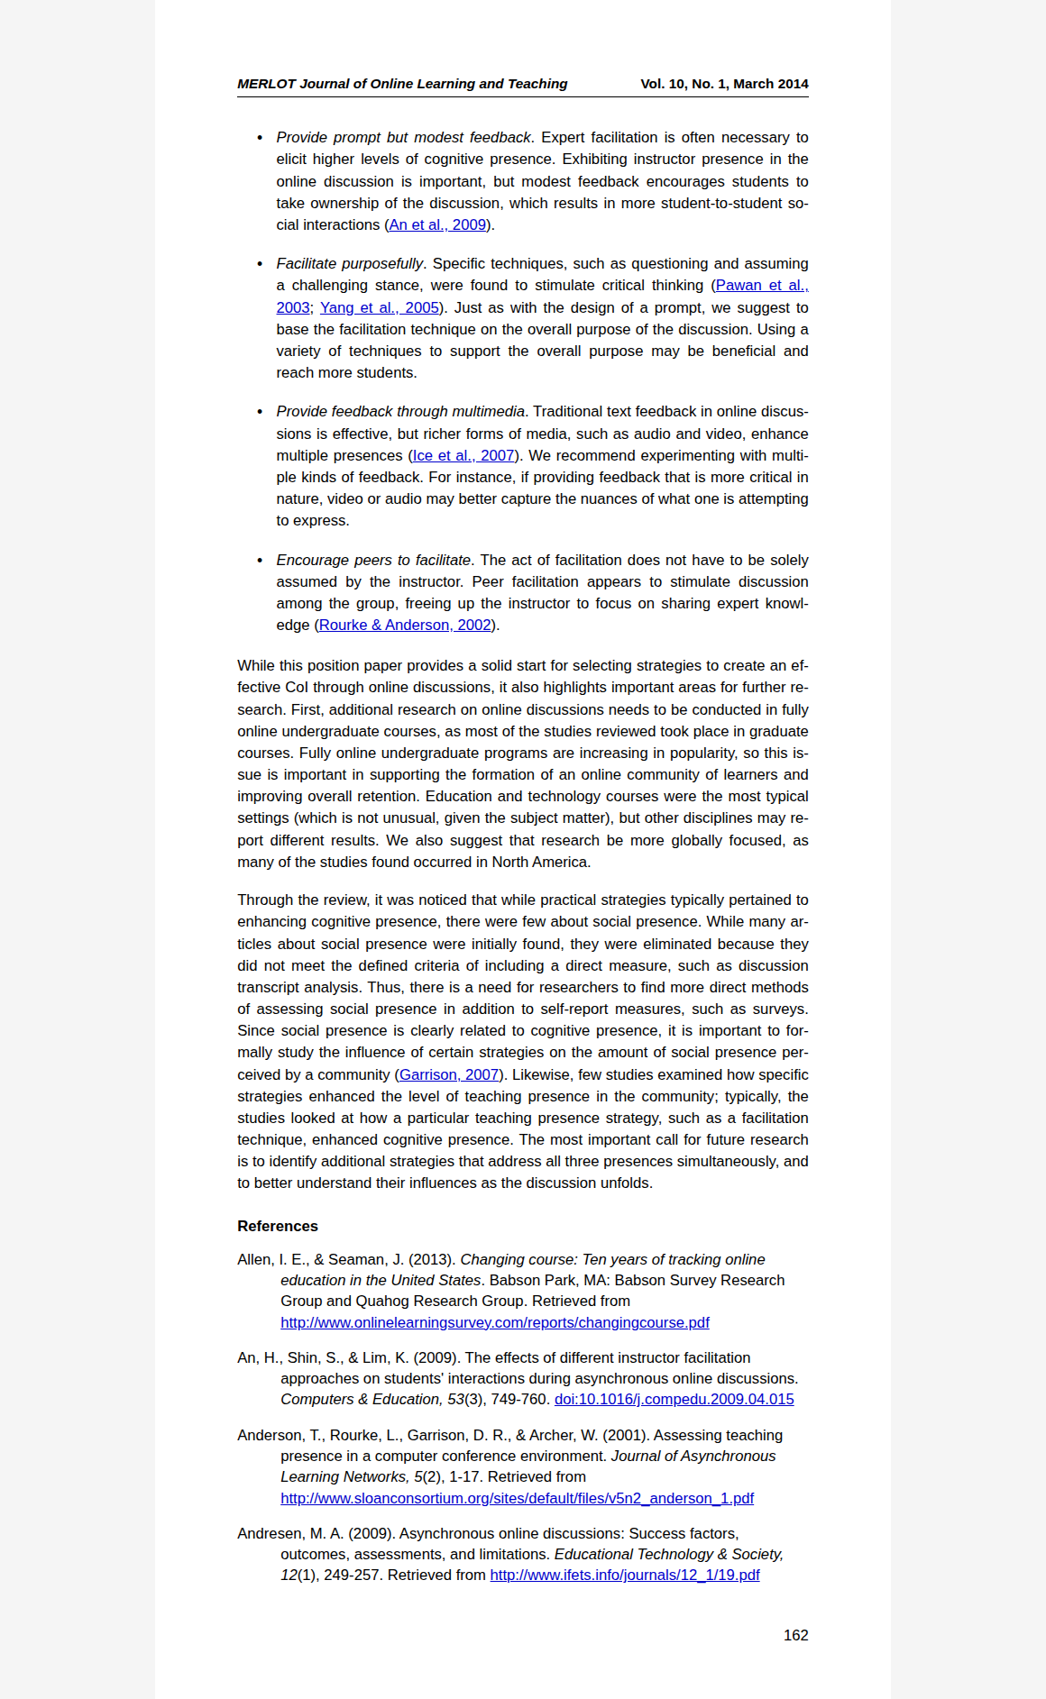MERLOT Journal of Online Learning and Teaching Vol. 10, No. 1, March 2014
Provide prompt but modest feedback. Expert facilitation is often necessary to elicit higher levels of cognitive presence. Exhibiting instructor presence in the online discussion is important, but modest feedback encourages students to take ownership of the discussion, which results in more student-to-student social interactions (An et al., 2009).
Facilitate purposefully. Specific techniques, such as questioning and assuming a challenging stance, were found to stimulate critical thinking (Pawan et al., 2003; Yang et al., 2005). Just as with the design of a prompt, we suggest to base the facilitation technique on the overall purpose of the discussion. Using a variety of techniques to support the overall purpose may be beneficial and reach more students.
Provide feedback through multimedia. Traditional text feedback in online discussions is effective, but richer forms of media, such as audio and video, enhance multiple presences (Ice et al., 2007). We recommend experimenting with multiple kinds of feedback. For instance, if providing feedback that is more critical in nature, video or audio may better capture the nuances of what one is attempting to express.
Encourage peers to facilitate. The act of facilitation does not have to be solely assumed by the instructor. Peer facilitation appears to stimulate discussion among the group, freeing up the instructor to focus on sharing expert knowledge (Rourke & Anderson, 2002).
While this position paper provides a solid start for selecting strategies to create an effective CoI through online discussions, it also highlights important areas for further research. First, additional research on online discussions needs to be conducted in fully online undergraduate courses, as most of the studies reviewed took place in graduate courses. Fully online undergraduate programs are increasing in popularity, so this issue is important in supporting the formation of an online community of learners and improving overall retention. Education and technology courses were the most typical settings (which is not unusual, given the subject matter), but other disciplines may report different results. We also suggest that research be more globally focused, as many of the studies found occurred in North America.
Through the review, it was noticed that while practical strategies typically pertained to enhancing cognitive presence, there were few about social presence. While many articles about social presence were initially found, they were eliminated because they did not meet the defined criteria of including a direct measure, such as discussion transcript analysis. Thus, there is a need for researchers to find more direct methods of assessing social presence in addition to self-report measures, such as surveys. Since social presence is clearly related to cognitive presence, it is important to formally study the influence of certain strategies on the amount of social presence perceived by a community (Garrison, 2007). Likewise, few studies examined how specific strategies enhanced the level of teaching presence in the community; typically, the studies looked at how a particular teaching presence strategy, such as a facilitation technique, enhanced cognitive presence. The most important call for future research is to identify additional strategies that address all three presences simultaneously, and to better understand their influences as the discussion unfolds.
References
Allen, I. E., & Seaman, J. (2013). Changing course: Ten years of tracking online education in the United States. Babson Park, MA: Babson Survey Research Group and Quahog Research Group. Retrieved from http://www.onlinelearningsurvey.com/reports/changingcourse.pdf
An, H., Shin, S., & Lim, K. (2009). The effects of different instructor facilitation approaches on students' interactions during asynchronous online discussions. Computers & Education, 53(3), 749-760. doi:10.1016/j.compedu.2009.04.015
Anderson, T., Rourke, L., Garrison, D. R., & Archer, W. (2001). Assessing teaching presence in a computer conference environment. Journal of Asynchronous Learning Networks, 5(2), 1-17. Retrieved from http://www.sloanconsortium.org/sites/default/files/v5n2_anderson_1.pdf
Andresen, M. A. (2009). Asynchronous online discussions: Success factors, outcomes, assessments, and limitations. Educational Technology & Society, 12(1), 249-257. Retrieved from http://www.ifets.info/journals/12_1/19.pdf
162